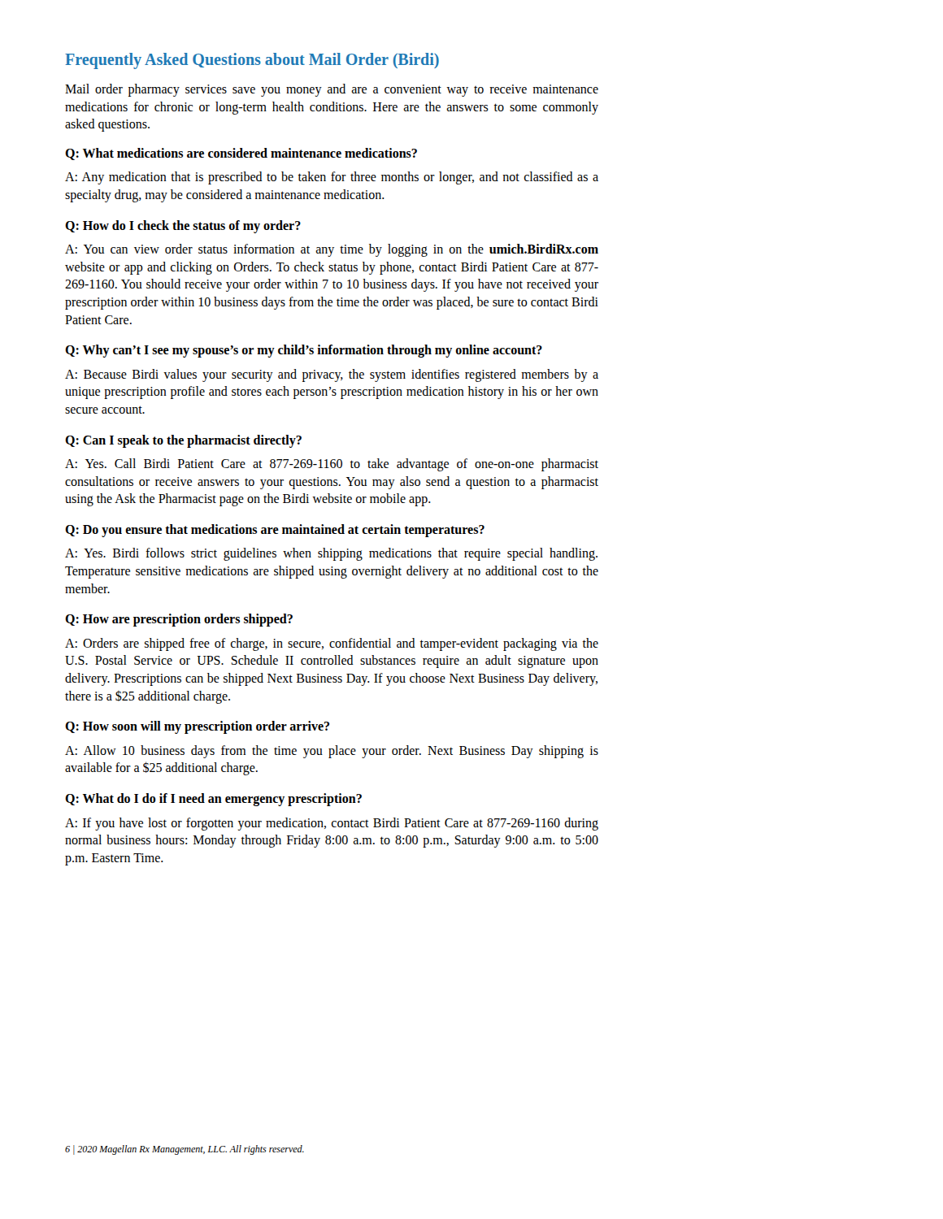Frequently Asked Questions about Mail Order (Birdi)
Mail order pharmacy services save you money and are a convenient way to receive maintenance medications for chronic or long-term health conditions. Here are the answers to some commonly asked questions.
Q: What medications are considered maintenance medications?
A: Any medication that is prescribed to be taken for three months or longer, and not classified as a specialty drug, may be considered a maintenance medication.
Q: How do I check the status of my order?
A: You can view order status information at any time by logging in on the umich.BirdiRx.com website or app and clicking on Orders. To check status by phone, contact Birdi Patient Care at 877-269-1160. You should receive your order within 7 to 10 business days. If you have not received your prescription order within 10 business days from the time the order was placed, be sure to contact Birdi Patient Care.
Q: Why can’t I see my spouse’s or my child’s information through my online account?
A: Because Birdi values your security and privacy, the system identifies registered members by a unique prescription profile and stores each person’s prescription medication history in his or her own secure account.
Q: Can I speak to the pharmacist directly?
A: Yes. Call Birdi Patient Care at 877-269-1160 to take advantage of one-on-one pharmacist consultations or receive answers to your questions. You may also send a question to a pharmacist using the Ask the Pharmacist page on the Birdi website or mobile app.
Q: Do you ensure that medications are maintained at certain temperatures?
A: Yes. Birdi follows strict guidelines when shipping medications that require special handling. Temperature sensitive medications are shipped using overnight delivery at no additional cost to the member.
Q: How are prescription orders shipped?
A: Orders are shipped free of charge, in secure, confidential and tamper-evident packaging via the U.S. Postal Service or UPS. Schedule II controlled substances require an adult signature upon delivery. Prescriptions can be shipped Next Business Day. If you choose Next Business Day delivery, there is a $25 additional charge.
Q: How soon will my prescription order arrive?
A: Allow 10 business days from the time you place your order. Next Business Day shipping is available for a $25 additional charge.
Q: What do I do if I need an emergency prescription?
A: If you have lost or forgotten your medication, contact Birdi Patient Care at 877-269-1160 during normal business hours: Monday through Friday 8:00 a.m. to 8:00 p.m., Saturday 9:00 a.m. to 5:00 p.m. Eastern Time.
6 | 2020 Magellan Rx Management, LLC. All rights reserved.